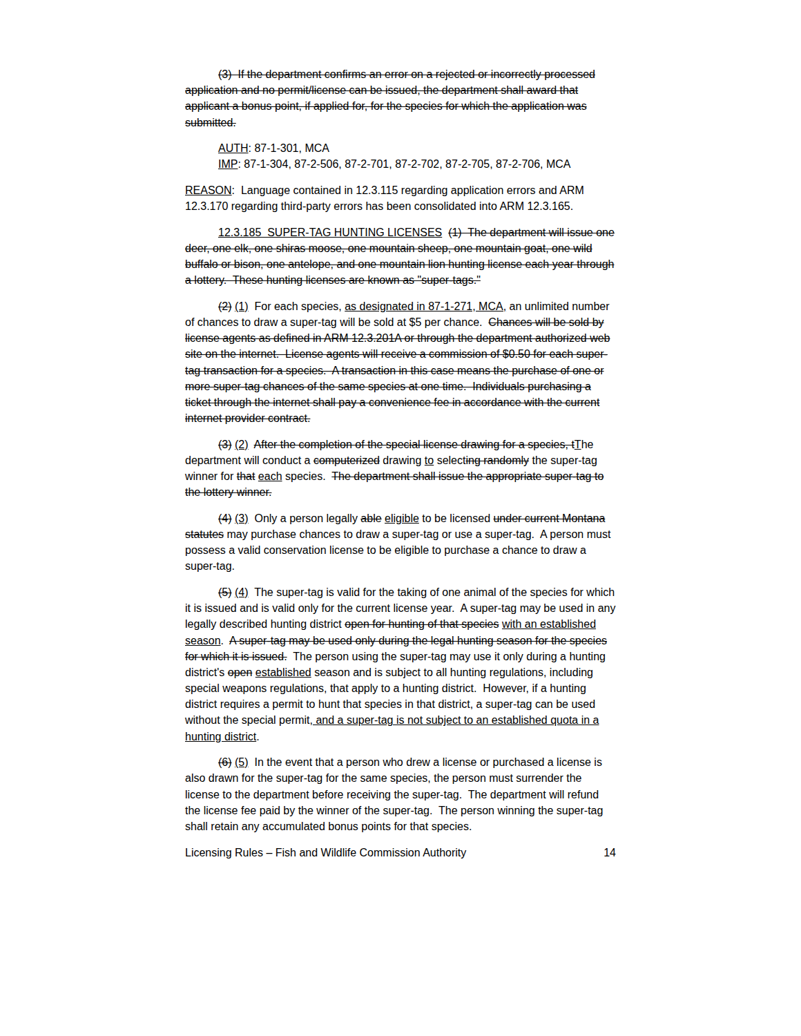(3) If the department confirms an error on a rejected or incorrectly processed application and no permit/license can be issued, the department shall award that applicant a bonus point, if applied for, for the species for which the application was submitted.
AUTH: 87-1-301, MCA
IMP: 87-1-304, 87-2-506, 87-2-701, 87-2-702, 87-2-705, 87-2-706, MCA
REASON: Language contained in 12.3.115 regarding application errors and ARM 12.3.170 regarding third-party errors has been consolidated into ARM 12.3.165.
12.3.185 SUPER-TAG HUNTING LICENSES (1) The department will issue one deer, one elk, one shiras moose, one mountain sheep, one mountain goat, one wild buffalo or bison, one antelope, and one mountain lion hunting license each year through a lottery. These hunting licenses are known as "super-tags."
(2) (1) For each species, as designated in 87-1-271, MCA, an unlimited number of chances to draw a super-tag will be sold at $5 per chance. Chances will be sold by license agents as defined in ARM 12.3.201A or through the department authorized web site on the internet. License agents will receive a commission of $0.50 for each super-tag transaction for a species. A transaction in this case means the purchase of one or more super-tag chances of the same species at one time. Individuals purchasing a ticket through the internet shall pay a convenience fee in accordance with the current internet provider contract.
(3) (2) After the completion of the special license drawing for a species, t The department will conduct a computerized drawing to selecting randomly the super-tag winner for that each species. The department shall issue the appropriate super-tag to the lottery winner.
(4) (3) Only a person legally able eligible to be licensed under current Montana statutes may purchase chances to draw a super-tag or use a super-tag. A person must possess a valid conservation license to be eligible to purchase a chance to draw a super-tag.
(5) (4) The super-tag is valid for the taking of one animal of the species for which it is issued and is valid only for the current license year. A super-tag may be used in any legally described hunting district open for hunting of that species with an established season. A super-tag may be used only during the legal hunting season for the species for which it is issued. The person using the super-tag may use it only during a hunting district's open established season and is subject to all hunting regulations, including special weapons regulations, that apply to a hunting district. However, if a hunting district requires a permit to hunt that species in that district, a super-tag can be used without the special permit, and a super-tag is not subject to an established quota in a hunting district.
(6) (5) In the event that a person who drew a license or purchased a license is also drawn for the super-tag for the same species, the person must surrender the license to the department before receiving the super-tag. The department will refund the license fee paid by the winner of the super-tag. The person winning the super-tag shall retain any accumulated bonus points for that species.
Licensing Rules – Fish and Wildlife Commission Authority 14